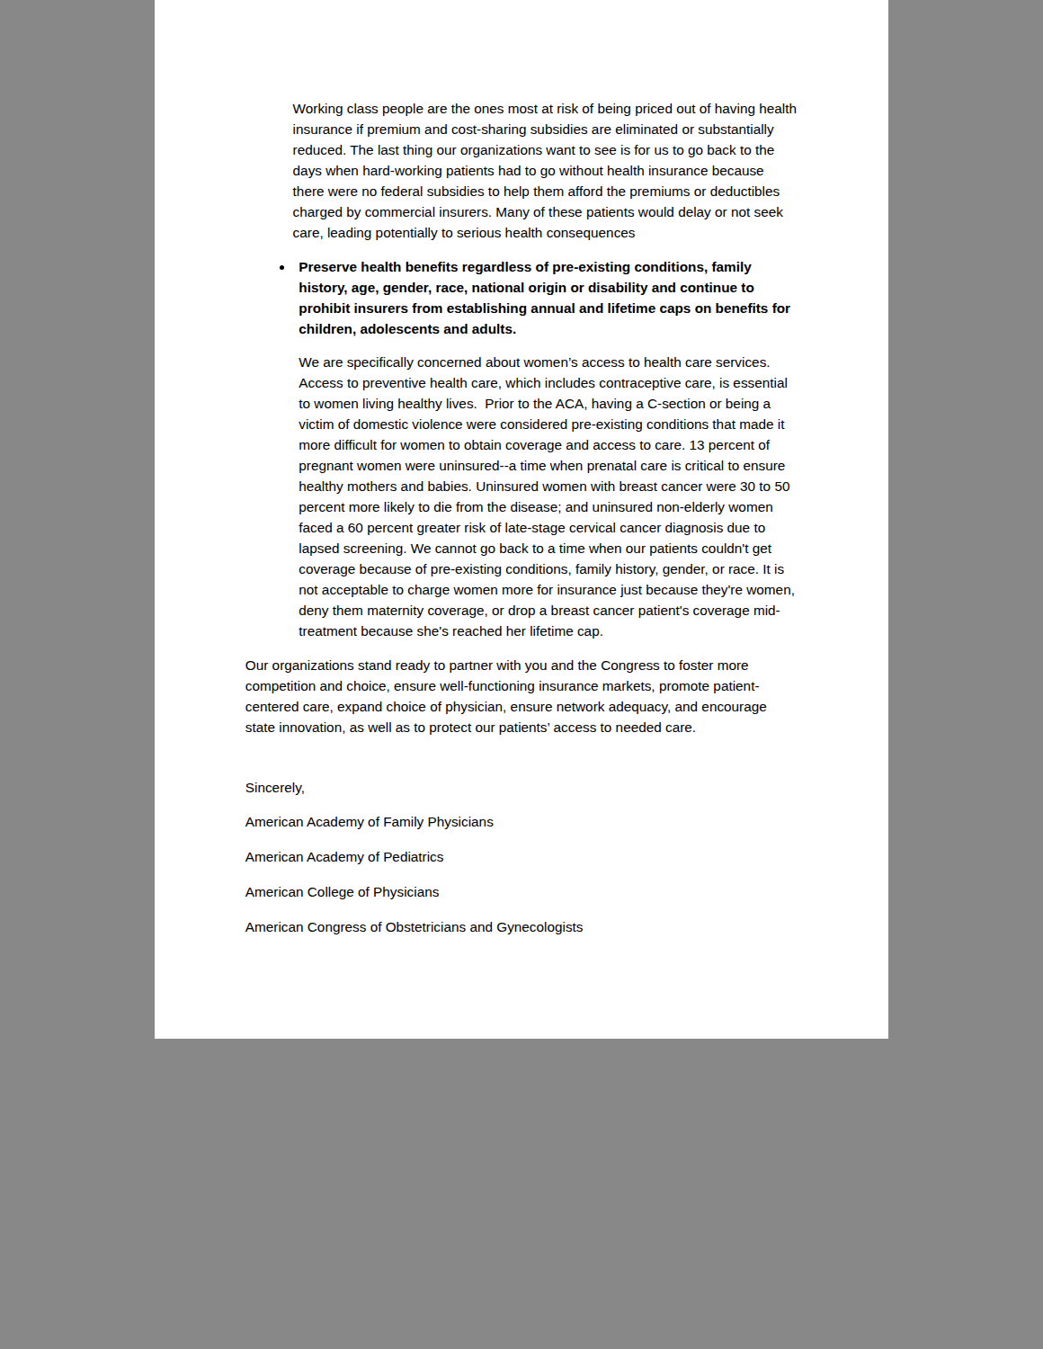Working class people are the ones most at risk of being priced out of having health insurance if premium and cost-sharing subsidies are eliminated or substantially reduced. The last thing our organizations want to see is for us to go back to the days when hard-working patients had to go without health insurance because there were no federal subsidies to help them afford the premiums or deductibles charged by commercial insurers. Many of these patients would delay or not seek care, leading potentially to serious health consequences
Preserve health benefits regardless of pre-existing conditions, family history, age, gender, race, national origin or disability and continue to prohibit insurers from establishing annual and lifetime caps on benefits for children, adolescents and adults.
We are specifically concerned about women’s access to health care services. Access to preventive health care, which includes contraceptive care, is essential to women living healthy lives. Prior to the ACA, having a C-section or being a victim of domestic violence were considered pre-existing conditions that made it more difficult for women to obtain coverage and access to care. 13 percent of pregnant women were uninsured--a time when prenatal care is critical to ensure healthy mothers and babies. Uninsured women with breast cancer were 30 to 50 percent more likely to die from the disease; and uninsured non-elderly women faced a 60 percent greater risk of late-stage cervical cancer diagnosis due to lapsed screening. We cannot go back to a time when our patients couldn't get coverage because of pre-existing conditions, family history, gender, or race. It is not acceptable to charge women more for insurance just because they're women, deny them maternity coverage, or drop a breast cancer patient's coverage mid-treatment because she's reached her lifetime cap.
Our organizations stand ready to partner with you and the Congress to foster more competition and choice, ensure well-functioning insurance markets, promote patient-centered care, expand choice of physician, ensure network adequacy, and encourage state innovation, as well as to protect our patients’ access to needed care.
Sincerely,
American Academy of Family Physicians
American Academy of Pediatrics
American College of Physicians
American Congress of Obstetricians and Gynecologists